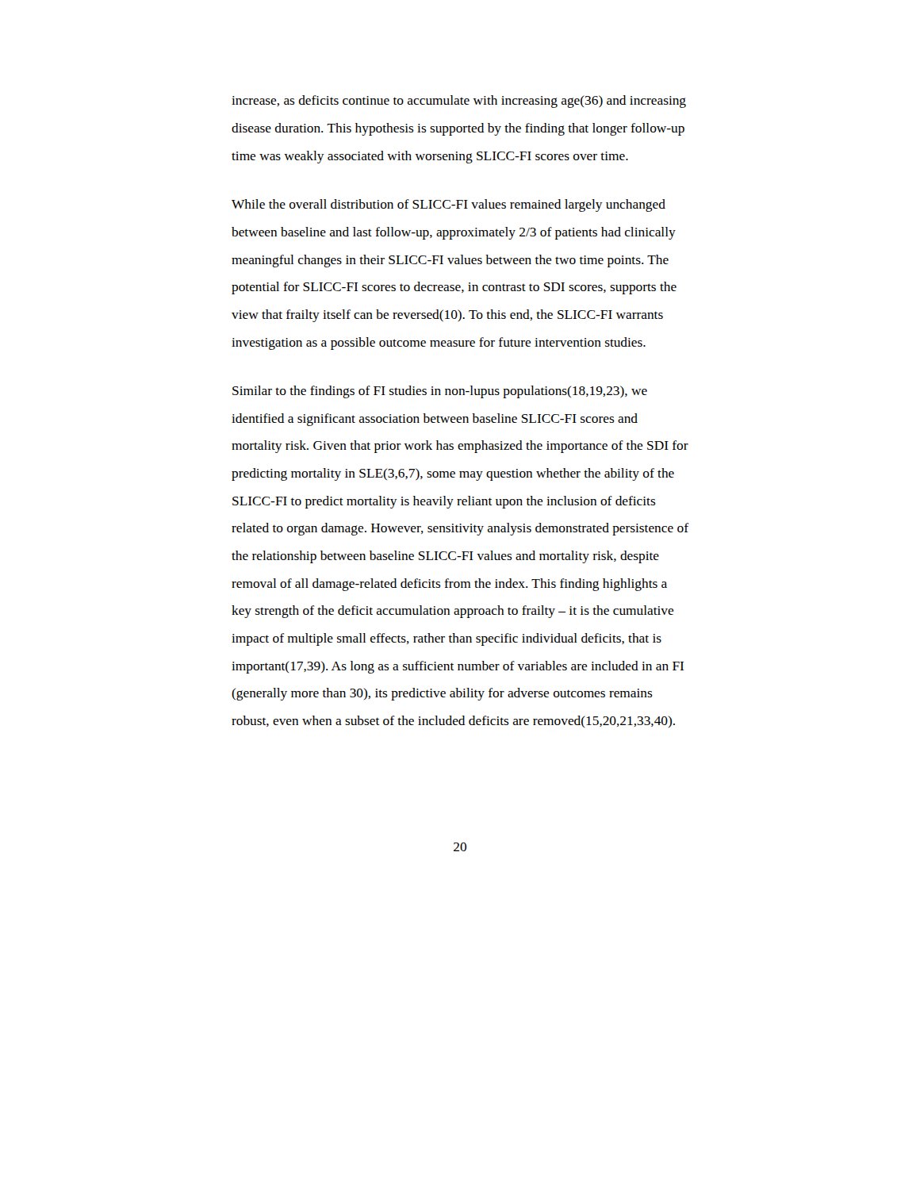increase, as deficits continue to accumulate with increasing age(36) and increasing disease duration. This hypothesis is supported by the finding that longer follow-up time was weakly associated with worsening SLICC-FI scores over time.
While the overall distribution of SLICC-FI values remained largely unchanged between baseline and last follow-up, approximately 2/3 of patients had clinically meaningful changes in their SLICC-FI values between the two time points. The potential for SLICC-FI scores to decrease, in contrast to SDI scores, supports the view that frailty itself can be reversed(10). To this end, the SLICC-FI warrants investigation as a possible outcome measure for future intervention studies.
Similar to the findings of FI studies in non-lupus populations(18,19,23), we identified a significant association between baseline SLICC-FI scores and mortality risk. Given that prior work has emphasized the importance of the SDI for predicting mortality in SLE(3,6,7), some may question whether the ability of the SLICC-FI to predict mortality is heavily reliant upon the inclusion of deficits related to organ damage. However, sensitivity analysis demonstrated persistence of the relationship between baseline SLICC-FI values and mortality risk, despite removal of all damage-related deficits from the index. This finding highlights a key strength of the deficit accumulation approach to frailty – it is the cumulative impact of multiple small effects, rather than specific individual deficits, that is important(17,39). As long as a sufficient number of variables are included in an FI (generally more than 30), its predictive ability for adverse outcomes remains robust, even when a subset of the included deficits are removed(15,20,21,33,40).
20